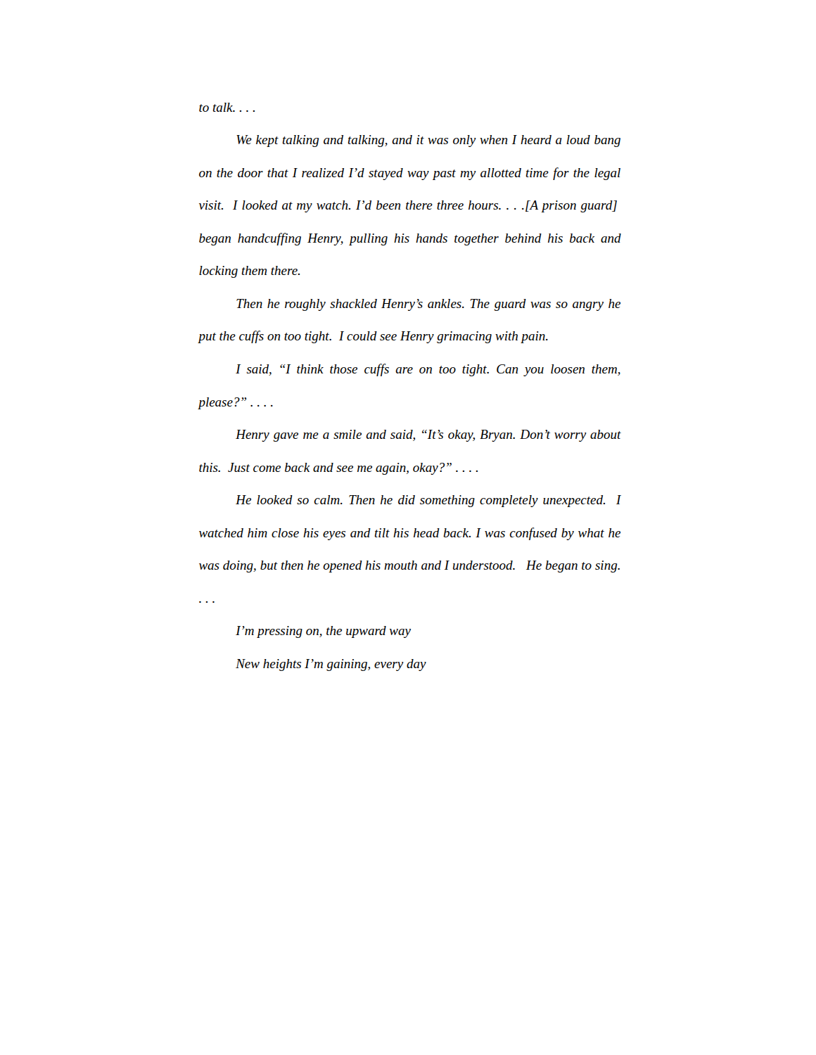to talk. . . .
We kept talking and talking, and it was only when I heard a loud bang on the door that I realized I’d stayed way past my allotted time for the legal visit. I looked at my watch. I’d been there three hours. . . .[A prison guard] began handcuffing Henry, pulling his hands together behind his back and locking them there.
Then he roughly shackled Henry’s ankles. The guard was so angry he put the cuffs on too tight. I could see Henry grimacing with pain.
I said, “I think those cuffs are on too tight. Can you loosen them, please?” . . . .
Henry gave me a smile and said, “It’s okay, Bryan. Don’t worry about this. Just come back and see me again, okay?” . . . .
He looked so calm. Then he did something completely unexpected. I watched him close his eyes and tilt his head back. I was confused by what he was doing, but then he opened his mouth and I understood. He began to sing. . . .
I’m pressing on, the upward way
New heights I’m gaining, every day